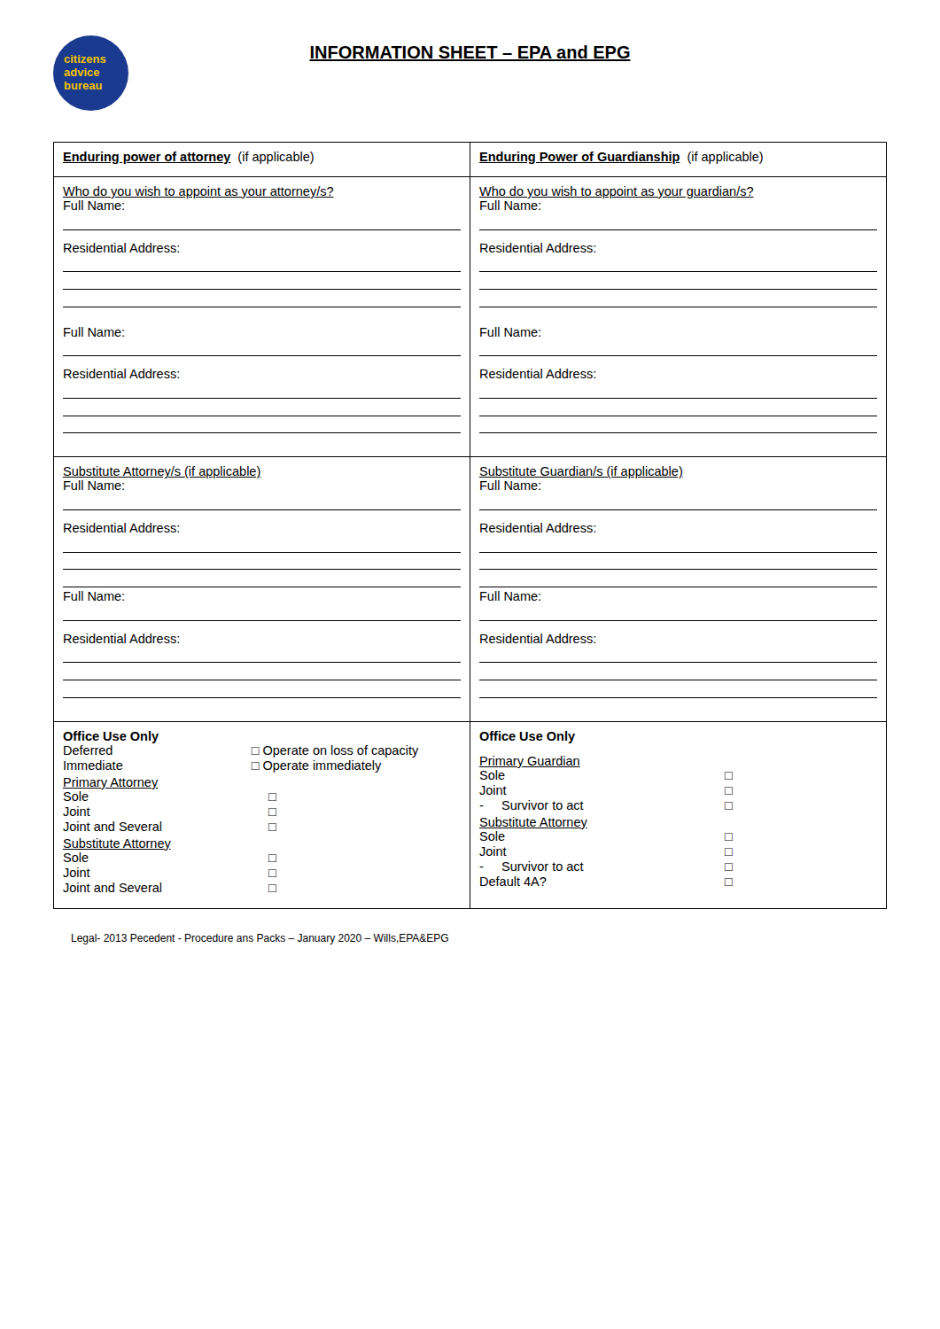citizens advice bureau
INFORMATION SHEET – EPA and EPG
| Enduring power of attorney (if applicable) | Enduring Power of Guardianship (if applicable) |
| Who do you wish to appoint as your attorney/s? Full Name: Residential Address: Full Name: Residential Address: | Who do you wish to appoint as your guardian/s? Full Name: Residential Address: Full Name: Residential Address: |
| Substitute Attorney/s (if applicable) Full Name: Residential Address: Full Name: Residential Address: | Substitute Guardian/s (if applicable) Full Name: Residential Address: Full Name: Residential Address: |
| Office Use Only / Deferred / □ Operate on loss of capacity / / Immediate / □ Operate immediately / Primary Attorney / Sole / □ / / Joint / □ / / Joint and Several / □ / Substitute Attorney / Sole / □ / / Joint / □ / / Joint and Several / □ / | Office Use Only Primary Guardian / Sole / □ / / Joint / □ / / - Survivor to act / □ / Substitute Attorney / Sole / □ / / Joint / □ / / - Survivor to act / □ / / Default 4A? / □ / |
Legal- 2013 Pecedent - Procedure ans Packs – January 2020 – Wills,EPA&EPG